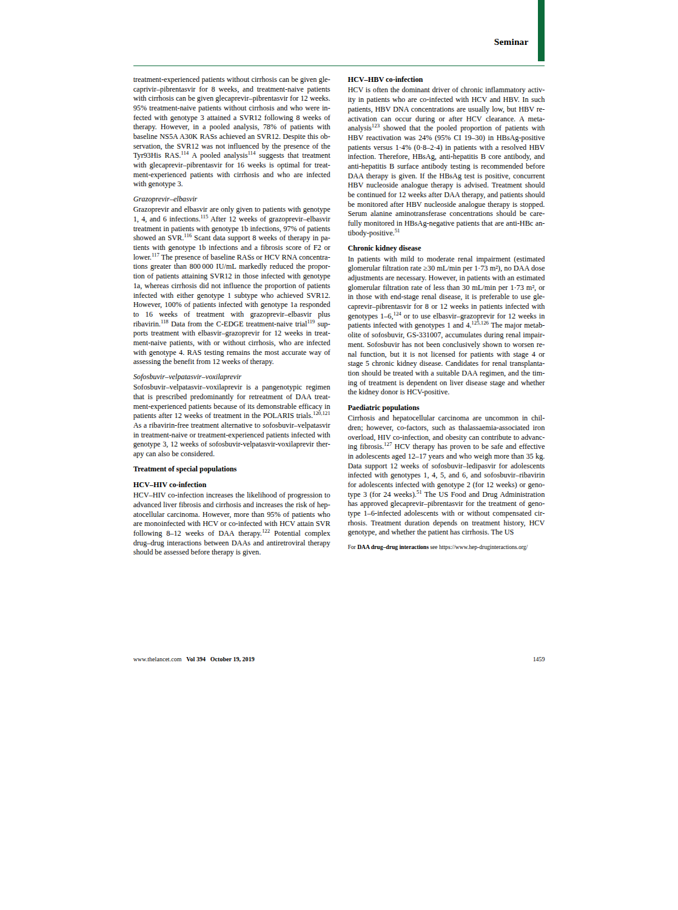Seminar
treatment-experienced patients without cirrhosis can be given glecaprivir–pibrentasvir for 8 weeks, and treatment-naive patients with cirrhosis can be given glecaprevir–pibrentasvir for 12 weeks. 95% treatment-naive patients without cirrhosis and who were infected with genotype 3 attained a SVR12 following 8 weeks of therapy. However, in a pooled analysis, 78% of patients with baseline NS5A A30K RASs achieved an SVR12. Despite this observation, the SVR12 was not influenced by the presence of the Tyr93His RAS.114 A pooled analysis114 suggests that treatment with glecaprevir–pibrentasvir for 16 weeks is optimal for treatment-experienced patients with cirrhosis and who are infected with genotype 3.
Grazoprevir–elbasvir
Grazoprevir and elbasvir are only given to patients with genotype 1, 4, and 6 infections.115 After 12 weeks of grazoprevir–elbasvir treatment in patients with genotype 1b infections, 97% of patients showed an SVR.116 Scant data support 8 weeks of therapy in patients with genotype 1b infections and a fibrosis score of F2 or lower.117 The presence of baseline RASs or HCV RNA concentrations greater than 800 000 IU/mL markedly reduced the proportion of patients attaining SVR12 in those infected with genotype 1a, whereas cirrhosis did not influence the proportion of patients infected with either genotype 1 subtype who achieved SVR12. However, 100% of patients infected with genotype 1a responded to 16 weeks of treatment with grazoprevir–elbasvir plus ribavirin.118 Data from the C-EDGE treatment-naive trial119 supports treatment with elbasvir–grazoprevir for 12 weeks in treatment-naive patients, with or without cirrhosis, who are infected with genotype 4. RAS testing remains the most accurate way of assessing the benefit from 12 weeks of therapy.
Sofosbuvir–velpatasvir–voxilaprevir
Sofosbuvir–velpatasvir–voxilaprevir is a pangenotypic regimen that is prescribed predominantly for retreatment of DAA treatment-experienced patients because of its demonstrable efficacy in patients after 12 weeks of treatment in the POLARIS trials.120,121 As a ribavirin-free treatment alternative to sofosbuvir–velpatasvir in treatment-naive or treatment-experienced patients infected with genotype 3, 12 weeks of sofosbuvir-velpatasvir-voxilaprevir therapy can also be considered.
Treatment of special populations
HCV–HIV co-infection
HCV–HIV co-infection increases the likelihood of progression to advanced liver fibrosis and cirrhosis and increases the risk of hepatocellular carcinoma. However, more than 95% of patients who are monoinfected with HCV or co-infected with HCV attain SVR following 8–12 weeks of DAA therapy.122 Potential complex drug–drug interactions between DAAs and antiretroviral therapy should be assessed before therapy is given.
HCV–HBV co-infection
HCV is often the dominant driver of chronic inflammatory activity in patients who are co-infected with HCV and HBV. In such patients, HBV DNA concentrations are usually low, but HBV reactivation can occur during or after HCV clearance. A meta-analysis123 showed that the pooled proportion of patients with HBV reactivation was 24% (95% CI 19–30) in HBsAg-positive patients versus 1·4% (0·8–2·4) in patients with a resolved HBV infection. Therefore, HBsAg, anti-hepatitis B core antibody, and anti-hepatitis B surface antibody testing is recommended before DAA therapy is given. If the HBsAg test is positive, concurrent HBV nucleoside analogue therapy is advised. Treatment should be continued for 12 weeks after DAA therapy, and patients should be monitored after HBV nucleoside analogue therapy is stopped. Serum alanine aminotransferase concentrations should be carefully monitored in HBsAg-negative patients that are anti-HBc antibody-positive.51
Chronic kidney disease
In patients with mild to moderate renal impairment (estimated glomerular filtration rate ≥30 mL/min per 1·73 m²), no DAA dose adjustments are necessary. However, in patients with an estimated glomerular filtration rate of less than 30 mL/min per 1·73 m², or in those with end-stage renal disease, it is preferable to use glecaprevir–pibrentasvir for 8 or 12 weeks in patients infected with genotypes 1–6,124 or to use elbasvir–grazoprevir for 12 weeks in patients infected with genotypes 1 and 4.125,126 The major metabolite of sofosbuvir, GS-331007, accumulates during renal impairment. Sofosbuvir has not been conclusively shown to worsen renal function, but it is not licensed for patients with stage 4 or stage 5 chronic kidney disease. Candidates for renal transplantation should be treated with a suitable DAA regimen, and the timing of treatment is dependent on liver disease stage and whether the kidney donor is HCV-positive.
Paediatric populations
Cirrhosis and hepatocellular carcinoma are uncommon in children; however, co-factors, such as thalassaemia-associated iron overload, HIV co-infection, and obesity can contribute to advancing fibrosis.127 HCV therapy has proven to be safe and effective in adolescents aged 12–17 years and who weigh more than 35 kg. Data support 12 weeks of sofosbuvir–ledipasvir for adolescents infected with genotypes 1, 4, 5, and 6, and sofosbuvir–ribavirin for adolescents infected with genotype 2 (for 12 weeks) or genotype 3 (for 24 weeks).51 The US Food and Drug Administration has approved glecaprevir–pibrentasvir for the treatment of genotype 1–6-infected adolescents with or without compensated cirrhosis. Treatment duration depends on treatment history, HCV genotype, and whether the patient has cirrhosis. The US
For DAA drug–drug interactions see https://www.hep-druginteractions.org/
www.thelancet.com Vol 394 October 19, 2019
1459